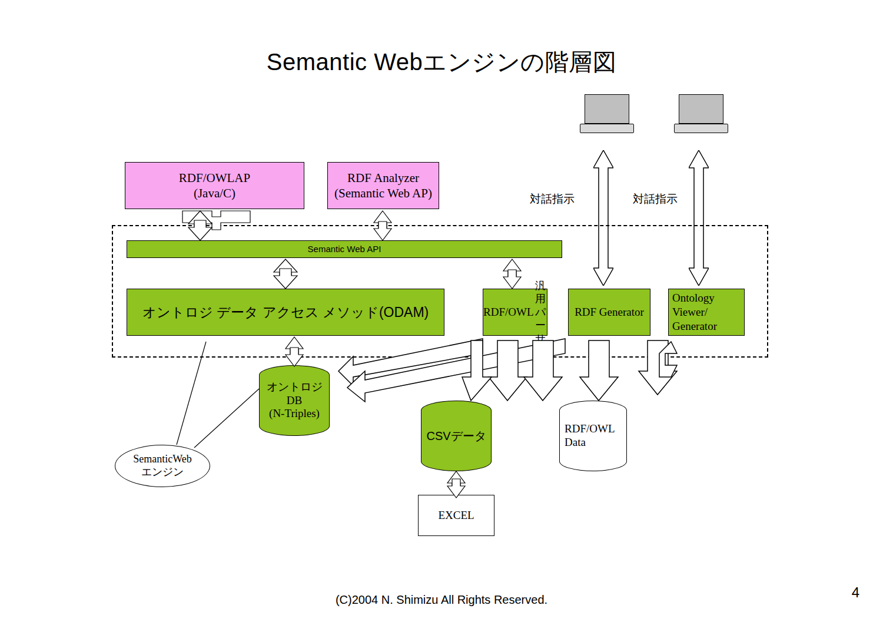Semantic Webエンジンの階層図
対話指示
対話指示
RDF/OWLAP
(Java/C)
RDF Analyzer
(Semantic Web AP)
Semantic Web API
オントロジ データ アクセス メソッド(ODAM)
RDF/OWL
汎用パーサ
RDF Generator
Ontology
Viewer/
Generator
オントロジ
DB
(N-Triples)
CSVデータ
RDF/OWL
Data
EXCEL
SemanticWeb
エンジン
(C)2004 N. Shimizu All Rights Reserved.
4